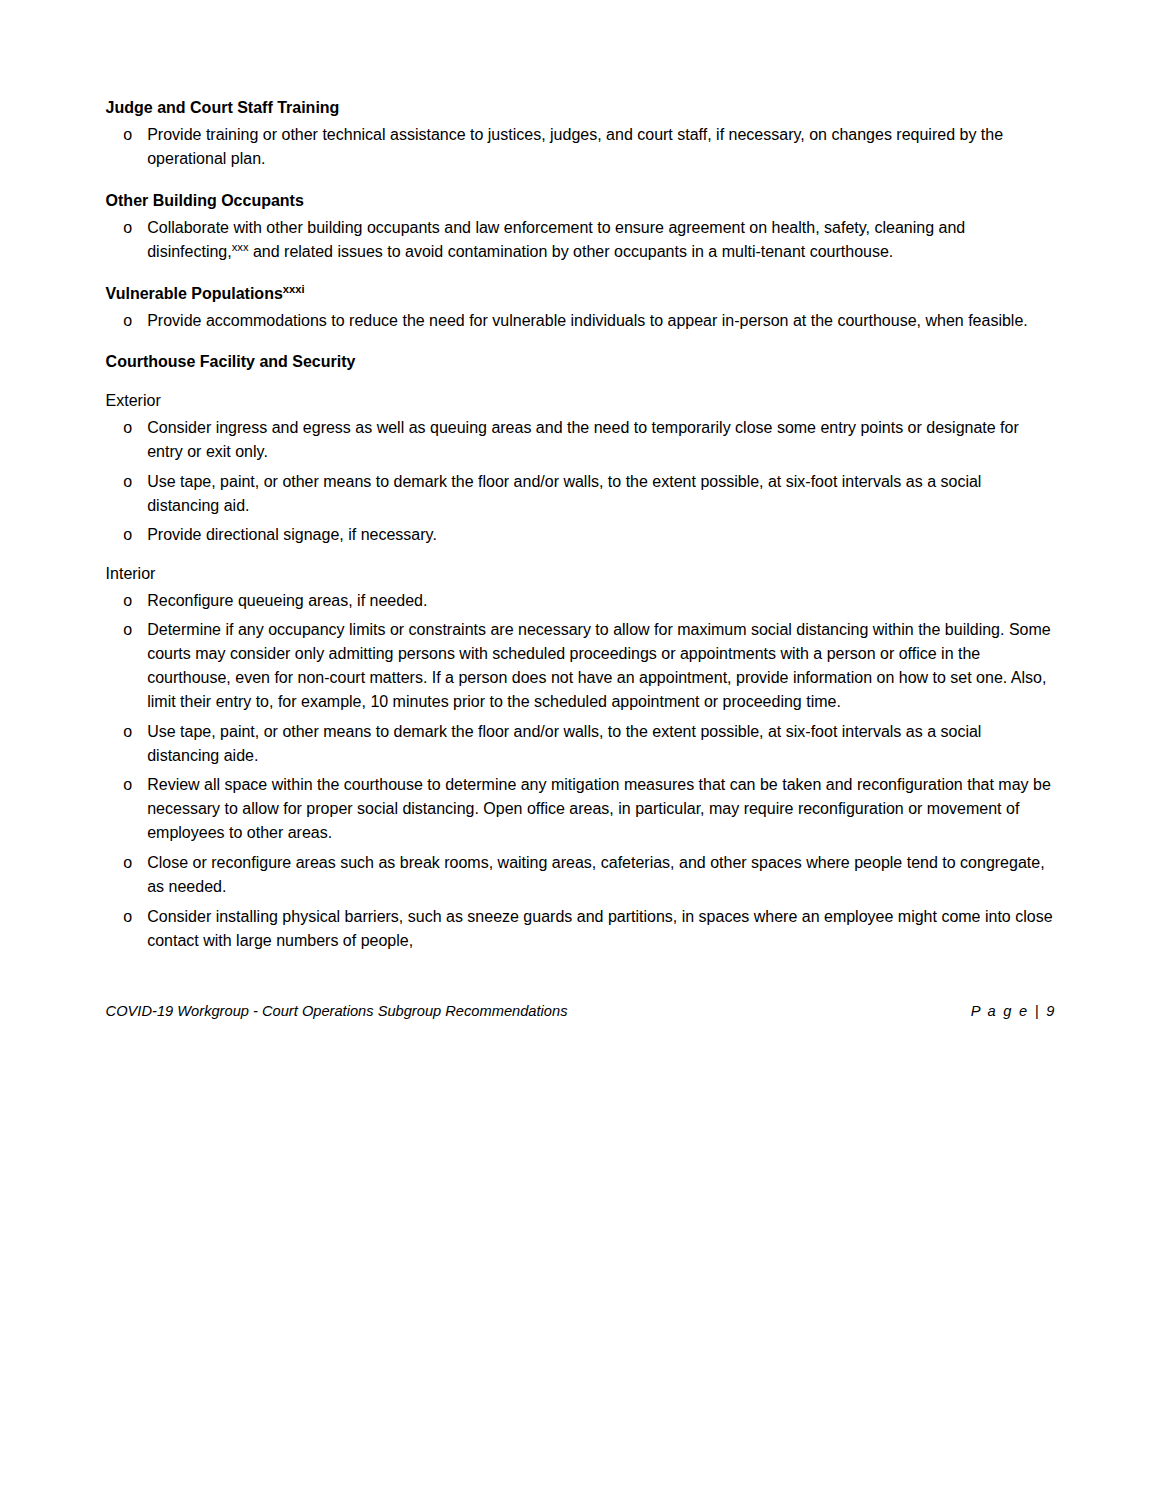Judge and Court Staff Training
Provide training or other technical assistance to justices, judges, and court staff, if necessary, on changes required by the operational plan.
Other Building Occupants
Collaborate with other building occupants and law enforcement to ensure agreement on health, safety, cleaning and disinfecting,xxx and related issues to avoid contamination by other occupants in a multi-tenant courthouse.
Vulnerable Populationsxxxi
Provide accommodations to reduce the need for vulnerable individuals to appear in-person at the courthouse, when feasible.
Courthouse Facility and Security
Exterior
Consider ingress and egress as well as queuing areas and the need to temporarily close some entry points or designate for entry or exit only.
Use tape, paint, or other means to demark the floor and/or walls, to the extent possible, at six-foot intervals as a social distancing aid.
Provide directional signage, if necessary.
Interior
Reconfigure queueing areas, if needed.
Determine if any occupancy limits or constraints are necessary to allow for maximum social distancing within the building. Some courts may consider only admitting persons with scheduled proceedings or appointments with a person or office in the courthouse, even for non-court matters. If a person does not have an appointment, provide information on how to set one. Also, limit their entry to, for example, 10 minutes prior to the scheduled appointment or proceeding time.
Use tape, paint, or other means to demark the floor and/or walls, to the extent possible, at six-foot intervals as a social distancing aide.
Review all space within the courthouse to determine any mitigation measures that can be taken and reconfiguration that may be necessary to allow for proper social distancing. Open office areas, in particular, may require reconfiguration or movement of employees to other areas.
Close or reconfigure areas such as break rooms, waiting areas, cafeterias, and other spaces where people tend to congregate, as needed.
Consider installing physical barriers, such as sneeze guards and partitions, in spaces where an employee might come into close contact with large numbers of people,
COVID-19 Workgroup - Court Operations Subgroup Recommendations P a g e | 9